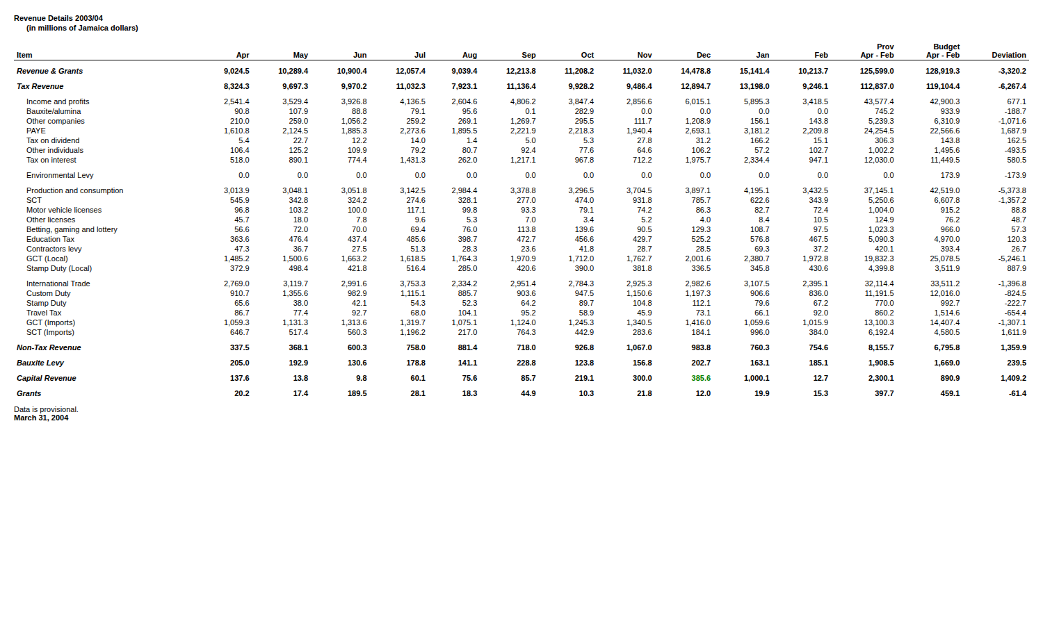Revenue Details 2003/04
(in millions of Jamaica dollars)
| Item | Apr | May | Jun | Jul | Aug | Sep | Oct | Nov | Dec | Jan | Feb | Prov Apr - Feb | Budget Apr - Feb | Deviation |
| --- | --- | --- | --- | --- | --- | --- | --- | --- | --- | --- | --- | --- | --- | --- |
| Revenue & Grants | 9,024.5 | 10,289.4 | 10,900.4 | 12,057.4 | 9,039.4 | 12,213.8 | 11,208.2 | 11,032.0 | 14,478.8 | 15,141.4 | 10,213.7 | 125,599.0 | 128,919.3 | -3,320.2 |
| Tax Revenue | 8,324.3 | 9,697.3 | 9,970.2 | 11,032.3 | 7,923.1 | 11,136.4 | 9,928.2 | 9,486.4 | 12,894.7 | 13,198.0 | 9,246.1 | 112,837.0 | 119,104.4 | -6,267.4 |
| Income and profits | 2,541.4 | 3,529.4 | 3,926.8 | 4,136.5 | 2,604.6 | 4,806.2 | 3,847.4 | 2,856.6 | 6,015.1 | 5,895.3 | 3,418.5 | 43,577.4 | 42,900.3 | 677.1 |
| Bauxite/alumina | 90.8 | 107.9 | 88.8 | 79.1 | 95.6 | 0.1 | 282.9 | 0.0 | 0.0 | 0.0 | 0.0 | 745.2 | 933.9 | -188.7 |
| Other companies | 210.0 | 259.0 | 1,056.2 | 259.2 | 269.1 | 1,269.7 | 295.5 | 111.7 | 1,208.9 | 156.1 | 143.8 | 5,239.3 | 6,310.9 | -1,071.6 |
| PAYE | 1,610.8 | 2,124.5 | 1,885.3 | 2,273.6 | 1,895.5 | 2,221.9 | 2,218.3 | 1,940.4 | 2,693.1 | 3,181.2 | 2,209.8 | 24,254.5 | 22,566.6 | 1,687.9 |
| Tax on dividend | 5.4 | 22.7 | 12.2 | 14.0 | 1.4 | 5.0 | 5.3 | 27.8 | 31.2 | 166.2 | 15.1 | 306.3 | 143.8 | 162.5 |
| Other individuals | 106.4 | 125.2 | 109.9 | 79.2 | 80.7 | 92.4 | 77.6 | 64.6 | 106.2 | 57.2 | 102.7 | 1,002.2 | 1,495.6 | -493.5 |
| Tax on interest | 518.0 | 890.1 | 774.4 | 1,431.3 | 262.0 | 1,217.1 | 967.8 | 712.2 | 1,975.7 | 2,334.4 | 947.1 | 12,030.0 | 11,449.5 | 580.5 |
| Environmental Levy | 0.0 | 0.0 | 0.0 | 0.0 | 0.0 | 0.0 | 0.0 | 0.0 | 0.0 | 0.0 | 0.0 | 0.0 | 173.9 | -173.9 |
| Production and consumption | 3,013.9 | 3,048.1 | 3,051.8 | 3,142.5 | 2,984.4 | 3,378.8 | 3,296.5 | 3,704.5 | 3,897.1 | 4,195.1 | 3,432.5 | 37,145.1 | 42,519.0 | -5,373.8 |
| SCT | 545.9 | 342.8 | 324.2 | 274.6 | 328.1 | 277.0 | 474.0 | 931.8 | 785.7 | 622.6 | 343.9 | 5,250.6 | 6,607.8 | -1,357.2 |
| Motor vehicle licenses | 96.8 | 103.2 | 100.0 | 117.1 | 99.8 | 93.3 | 79.1 | 74.2 | 86.3 | 82.7 | 72.4 | 1,004.0 | 915.2 | 88.8 |
| Other licenses | 45.7 | 18.0 | 7.8 | 9.6 | 5.3 | 7.0 | 3.4 | 5.2 | 4.0 | 8.4 | 10.5 | 124.9 | 76.2 | 48.7 |
| Betting, gaming and lottery | 56.6 | 72.0 | 70.0 | 69.4 | 76.0 | 113.8 | 139.6 | 90.5 | 129.3 | 108.7 | 97.5 | 1,023.3 | 966.0 | 57.3 |
| Education Tax | 363.6 | 476.4 | 437.4 | 485.6 | 398.7 | 472.7 | 456.6 | 429.7 | 525.2 | 576.8 | 467.5 | 5,090.3 | 4,970.0 | 120.3 |
| Contractors levy | 47.3 | 36.7 | 27.5 | 51.3 | 28.3 | 23.6 | 41.8 | 28.7 | 28.5 | 69.3 | 37.2 | 420.1 | 393.4 | 26.7 |
| GCT (Local) | 1,485.2 | 1,500.6 | 1,663.2 | 1,618.5 | 1,764.3 | 1,970.9 | 1,712.0 | 1,762.7 | 2,001.6 | 2,380.7 | 1,972.8 | 19,832.3 | 25,078.5 | -5,246.1 |
| Stamp Duty (Local) | 372.9 | 498.4 | 421.8 | 516.4 | 285.0 | 420.6 | 390.0 | 381.8 | 336.5 | 345.8 | 430.6 | 4,399.8 | 3,511.9 | 887.9 |
| International Trade | 2,769.0 | 3,119.7 | 2,991.6 | 3,753.3 | 2,334.2 | 2,951.4 | 2,784.3 | 2,925.3 | 2,982.6 | 3,107.5 | 2,395.1 | 32,114.4 | 33,511.2 | -1,396.8 |
| Custom Duty | 910.7 | 1,355.6 | 982.9 | 1,115.1 | 885.7 | 903.6 | 947.5 | 1,150.6 | 1,197.3 | 906.6 | 836.0 | 11,191.5 | 12,016.0 | -824.5 |
| Stamp Duty | 65.6 | 38.0 | 42.1 | 54.3 | 52.3 | 64.2 | 89.7 | 104.8 | 112.1 | 79.6 | 67.2 | 770.0 | 992.7 | -222.7 |
| Travel Tax | 86.7 | 77.4 | 92.7 | 68.0 | 104.1 | 95.2 | 58.9 | 45.9 | 73.1 | 66.1 | 92.0 | 860.2 | 1,514.6 | -654.4 |
| GCT (Imports) | 1,059.3 | 1,131.3 | 1,313.6 | 1,319.7 | 1,075.1 | 1,124.0 | 1,245.3 | 1,340.5 | 1,416.0 | 1,059.6 | 1,015.9 | 13,100.3 | 14,407.4 | -1,307.1 |
| SCT (Imports) | 646.7 | 517.4 | 560.3 | 1,196.2 | 217.0 | 764.3 | 442.9 | 283.6 | 184.1 | 996.0 | 384.0 | 6,192.4 | 4,580.5 | 1,611.9 |
| Non-Tax Revenue | 337.5 | 368.1 | 600.3 | 758.0 | 881.4 | 718.0 | 926.8 | 1,067.0 | 983.8 | 760.3 | 754.6 | 8,155.7 | 6,795.8 | 1,359.9 |
| Bauxite Levy | 205.0 | 192.9 | 130.6 | 178.8 | 141.1 | 228.8 | 123.8 | 156.8 | 202.7 | 163.1 | 185.1 | 1,908.5 | 1,669.0 | 239.5 |
| Capital Revenue | 137.6 | 13.8 | 9.8 | 60.1 | 75.6 | 85.7 | 219.1 | 300.0 | 385.6 | 1,000.1 | 12.7 | 2,300.1 | 890.9 | 1,409.2 |
| Grants | 20.2 | 17.4 | 189.5 | 28.1 | 18.3 | 44.9 | 10.3 | 21.8 | 12.0 | 19.9 | 15.3 | 397.7 | 459.1 | -61.4 |
Data is provisional.
March 31, 2004